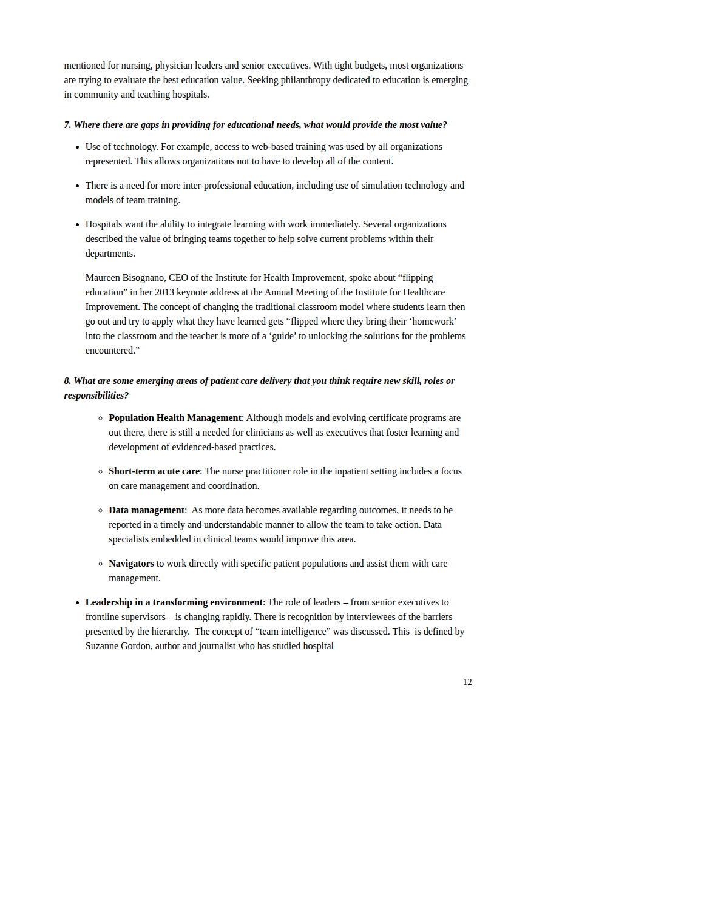mentioned for nursing, physician leaders and senior executives. With tight budgets, most organizations are trying to evaluate the best education value. Seeking philanthropy dedicated to education is emerging in community and teaching hospitals.
7. Where there are gaps in providing for educational needs, what would provide the most value?
Use of technology. For example, access to web-based training was used by all organizations represented. This allows organizations not to have to develop all of the content.
There is a need for more inter-professional education, including use of simulation technology and models of team training.
Hospitals want the ability to integrate learning with work immediately. Several organizations described the value of bringing teams together to help solve current problems within their departments.
Maureen Bisognano, CEO of the Institute for Health Improvement, spoke about “flipping education” in her 2013 keynote address at the Annual Meeting of the Institute for Healthcare Improvement. The concept of changing the traditional classroom model where students learn then go out and try to apply what they have learned gets “flipped where they bring their ‘homework’ into the classroom and the teacher is more of a ‘guide’ to unlocking the solutions for the problems encountered.”
8. What are some emerging areas of patient care delivery that you think require new skill, roles or responsibilities?
Population Health Management: Although models and evolving certificate programs are out there, there is still a needed for clinicians as well as executives that foster learning and development of evidenced-based practices.
Short-term acute care: The nurse practitioner role in the inpatient setting includes a focus on care management and coordination.
Data management: As more data becomes available regarding outcomes, it needs to be reported in a timely and understandable manner to allow the team to take action. Data specialists embedded in clinical teams would improve this area.
Navigators to work directly with specific patient populations and assist them with care management.
Leadership in a transforming environment: The role of leaders – from senior executives to frontline supervisors – is changing rapidly. There is recognition by interviewees of the barriers presented by the hierarchy. The concept of “team intelligence” was discussed. This is defined by Suzanne Gordon, author and journalist who has studied hospital
12